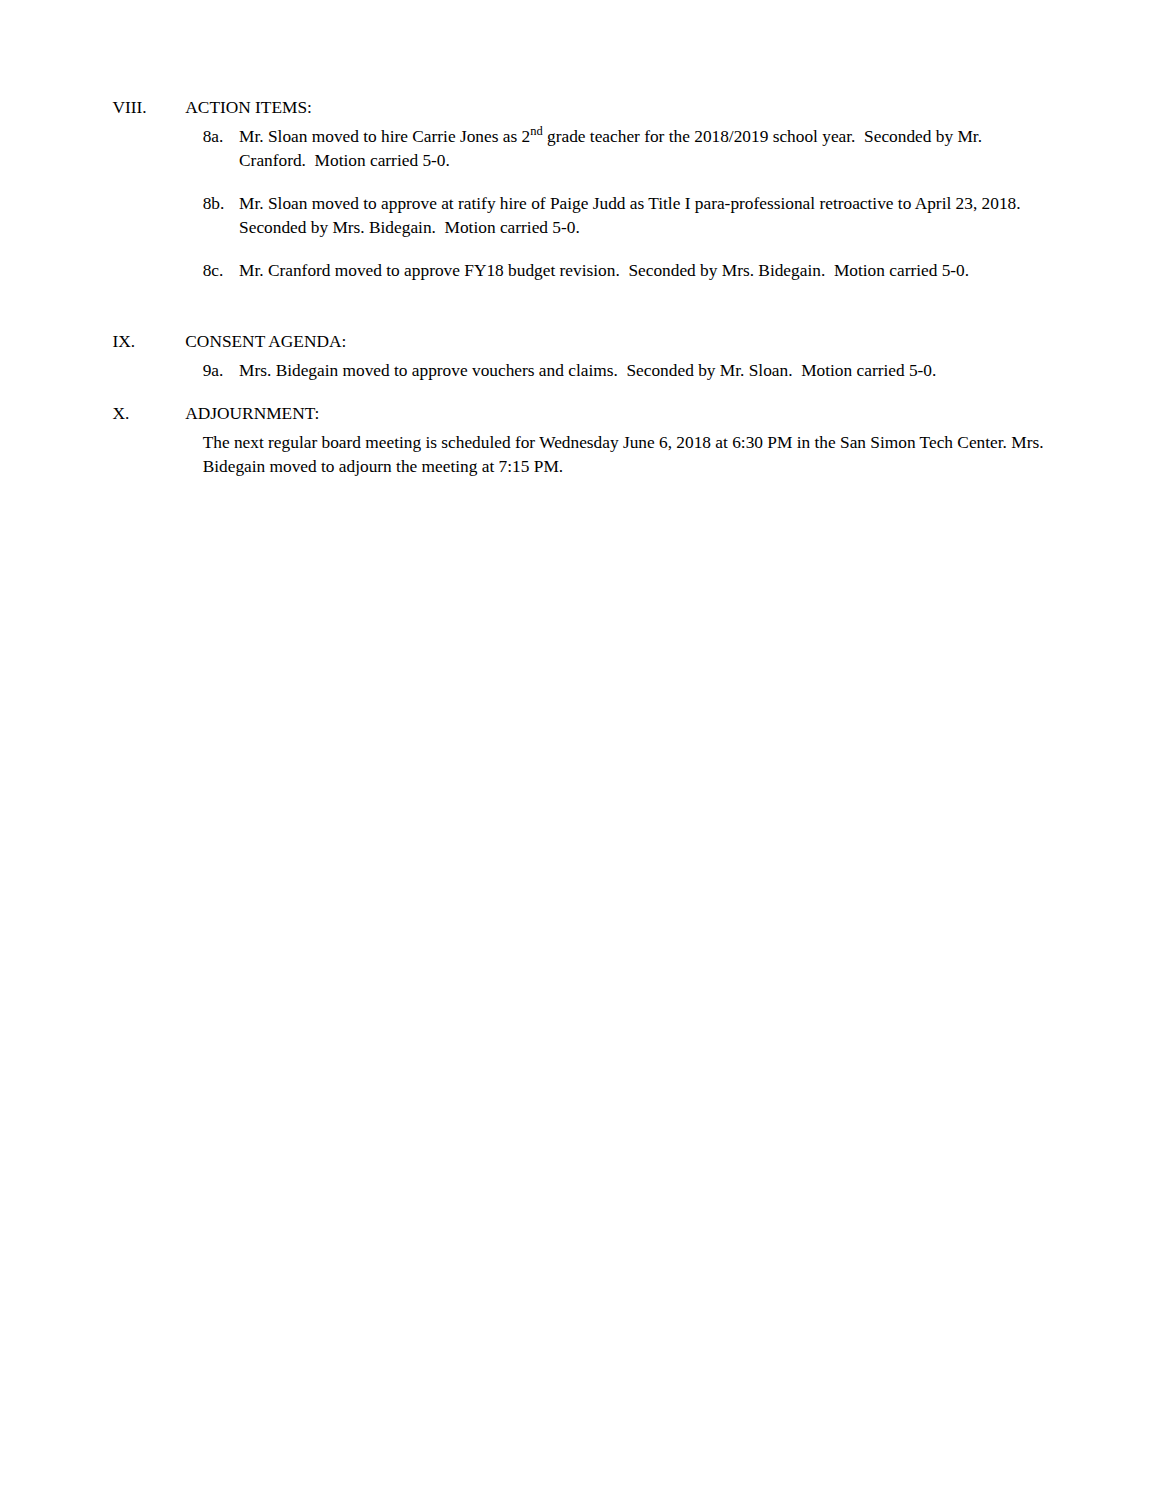VIII.
ACTION ITEMS:
8a.
Mr. Sloan moved to hire Carrie Jones as 2nd grade teacher for the 2018/2019 school year. Seconded by Mr. Cranford. Motion carried 5-0.
8b.
Mr. Sloan moved to approve at ratify hire of Paige Judd as Title I para-professional retroactive to April 23, 2018. Seconded by Mrs. Bidegain. Motion carried 5-0.
8c.
Mr. Cranford moved to approve FY18 budget revision. Seconded by Mrs. Bidegain. Motion carried 5-0.
IX.
CONSENT AGENDA:
9a.
Mrs. Bidegain moved to approve vouchers and claims. Seconded by Mr. Sloan. Motion carried 5-0.
X.
ADJOURNMENT:
The next regular board meeting is scheduled for Wednesday June 6, 2018 at 6:30 PM in the San Simon Tech Center. Mrs. Bidegain moved to adjourn the meeting at 7:15 PM.